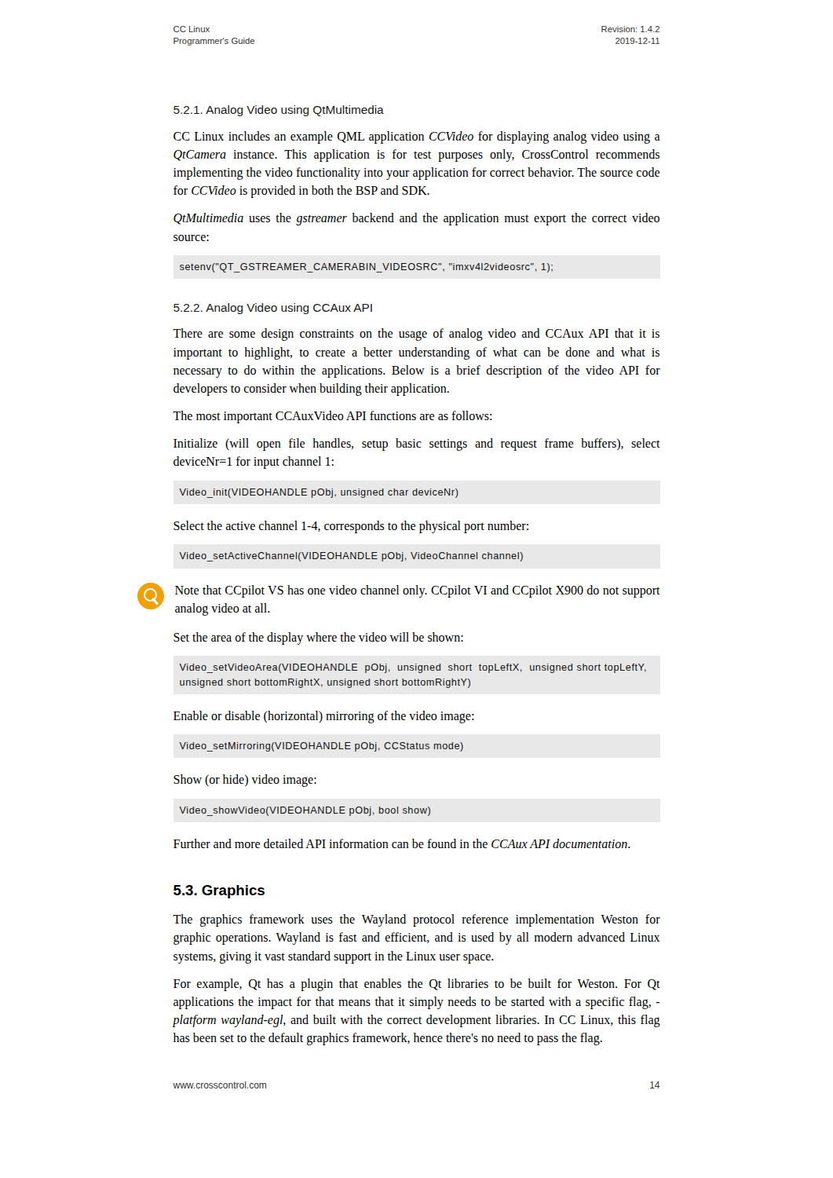CC Linux
Programmer's Guide
Revision: 1.4.2
2019-12-11
5.2.1. Analog Video using QtMultimedia
CC Linux includes an example QML application CCVideo for displaying analog video using a QtCamera instance. This application is for test purposes only, CrossControl recommends implementing the video functionality into your application for correct behavior. The source code for CCVideo is provided in both the BSP and SDK.
QtMultimedia uses the gstreamer backend and the application must export the correct video source:
setenv("QT_GSTREAMER_CAMERABIN_VIDEOSRC", "imxv4l2videosrc", 1);
5.2.2. Analog Video using CCAux API
There are some design constraints on the usage of analog video and CCAux API that it is important to highlight, to create a better understanding of what can be done and what is necessary to do within the applications. Below is a brief description of the video API for developers to consider when building their application.
The most important CCAuxVideo API functions are as follows:
Initialize (will open file handles, setup basic settings and request frame buffers), select deviceNr=1 for input channel 1:
Video_init(VIDEOHANDLE pObj, unsigned char deviceNr)
Select the active channel 1-4, corresponds to the physical port number:
Video_setActiveChannel(VIDEOHANDLE pObj, VideoChannel channel)
Note that CCpilot VS has one video channel only. CCpilot VI and CCpilot X900 do not support analog video at all.
Set the area of the display where the video will be shown:
Video_setVideoArea(VIDEOHANDLE pObj, unsigned short topLeftX, unsigned short topLeftY, unsigned short bottomRightX, unsigned short bottomRightY)
Enable or disable (horizontal) mirroring of the video image:
Video_setMirroring(VIDEOHANDLE pObj, CCStatus mode)
Show (or hide) video image:
Video_showVideo(VIDEOHANDLE pObj, bool show)
Further and more detailed API information can be found in the CCAux API documentation.
5.3. Graphics
The graphics framework uses the Wayland protocol reference implementation Weston for graphic operations. Wayland is fast and efficient, and is used by all modern advanced Linux systems, giving it vast standard support in the Linux user space.
For example, Qt has a plugin that enables the Qt libraries to be built for Weston. For Qt applications the impact for that means that it simply needs to be started with a specific flag, -platform wayland-egl, and built with the correct development libraries. In CC Linux, this flag has been set to the default graphics framework, hence there's no need to pass the flag.
www.crosscontrol.com
14